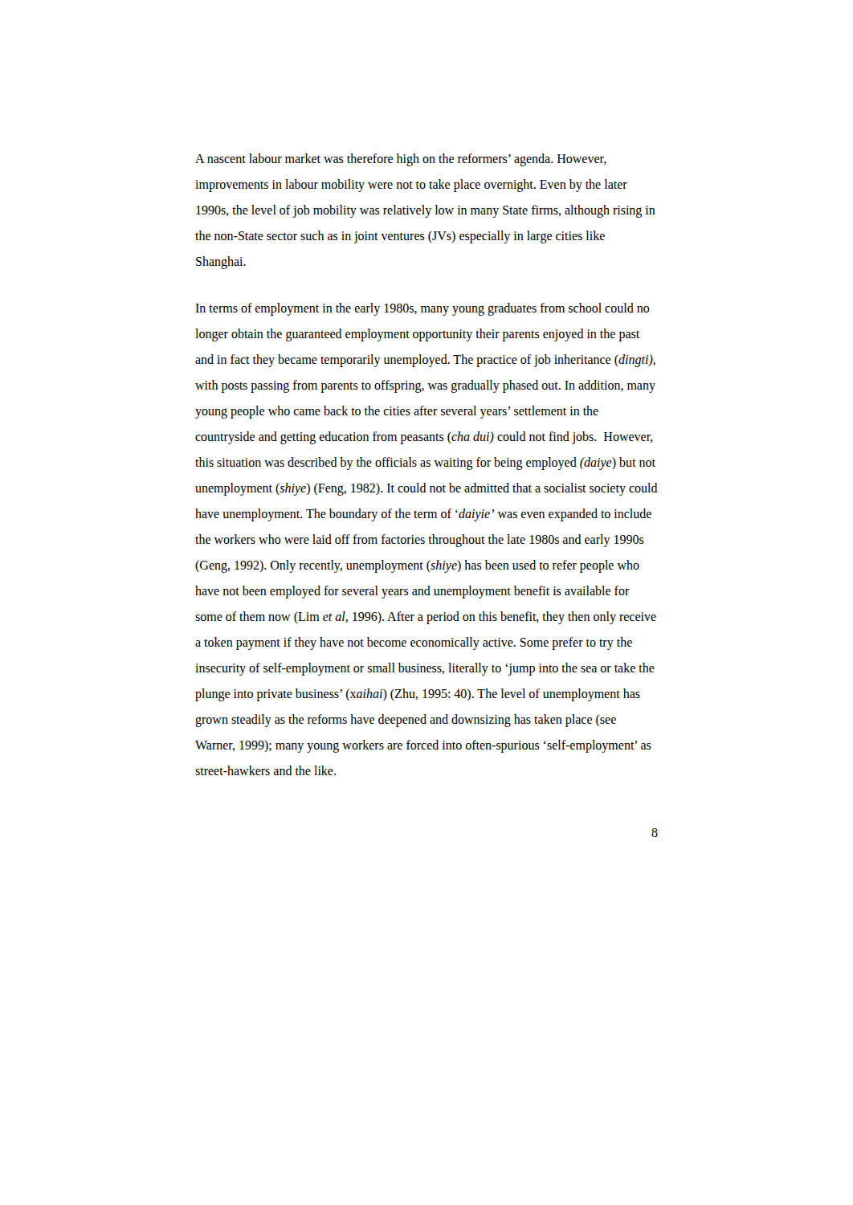A nascent labour market was therefore high on the reformers’ agenda. However, improvements in labour mobility were not to take place overnight. Even by the later 1990s, the level of job mobility was relatively low in many State firms, although rising in the non-State sector such as in joint ventures (JVs) especially in large cities like Shanghai.
In terms of employment in the early 1980s, many young graduates from school could no longer obtain the guaranteed employment opportunity their parents enjoyed in the past and in fact they became temporarily unemployed. The practice of job inheritance (dingti), with posts passing from parents to offspring, was gradually phased out. In addition, many young people who came back to the cities after several years’ settlement in the countryside and getting education from peasants (cha dui) could not find jobs. However, this situation was described by the officials as waiting for being employed (daiye) but not unemployment (shiye) (Feng, 1982). It could not be admitted that a socialist society could have unemployment. The boundary of the term of ‘daiyie’ was even expanded to include the workers who were laid off from factories throughout the late 1980s and early 1990s (Geng, 1992). Only recently, unemployment (shiye) has been used to refer people who have not been employed for several years and unemployment benefit is available for some of them now (Lim et al, 1996). After a period on this benefit, they then only receive a token payment if they have not become economically active. Some prefer to try the insecurity of self-employment or small business, literally to ‘jump into the sea or take the plunge into private business’ (xaihai) (Zhu, 1995: 40). The level of unemployment has grown steadily as the reforms have deepened and downsizing has taken place (see Warner, 1999); many young workers are forced into often-spurious ‘self-employment’ as street-hawkers and the like.
8